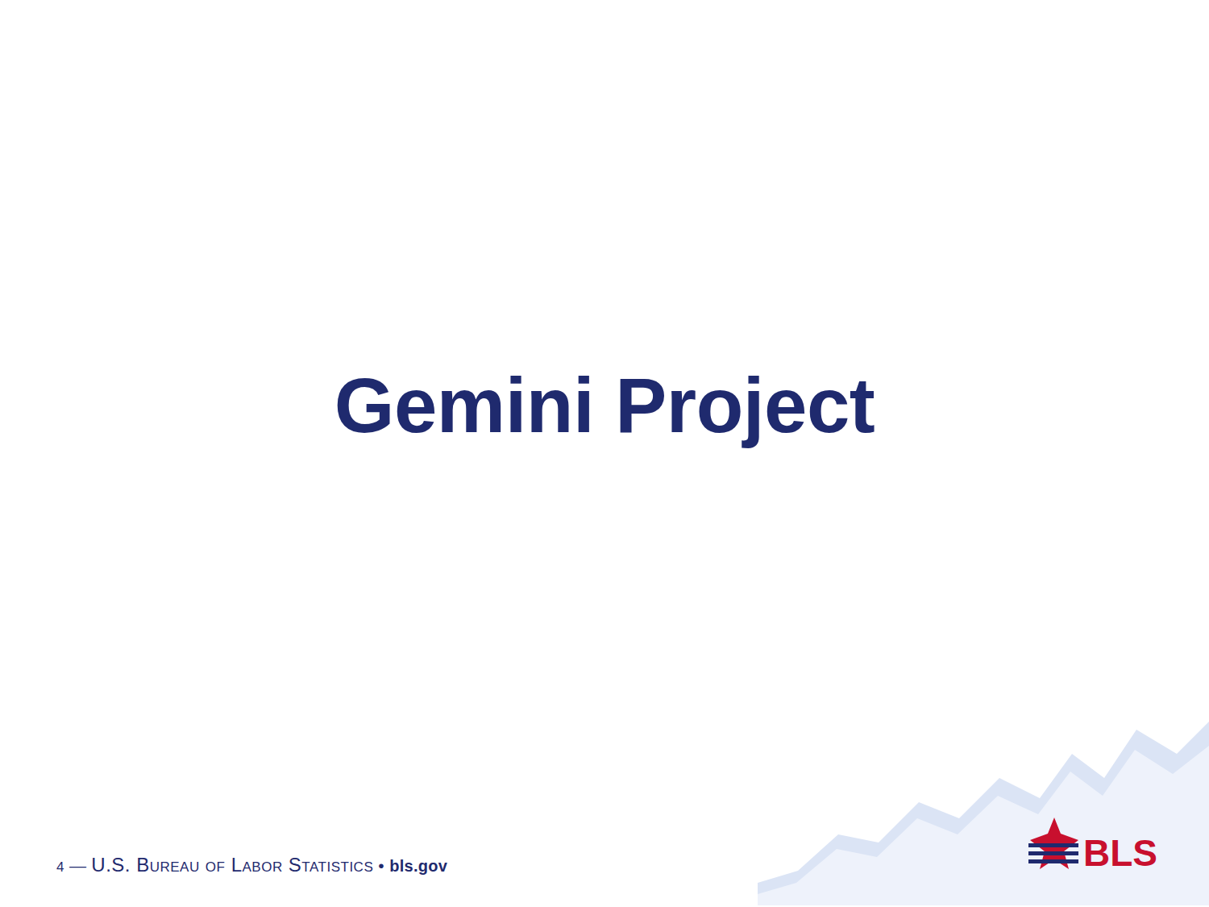Gemini Project
BLS
4 — U.S. Bureau of Labor Statistics • bls.gov